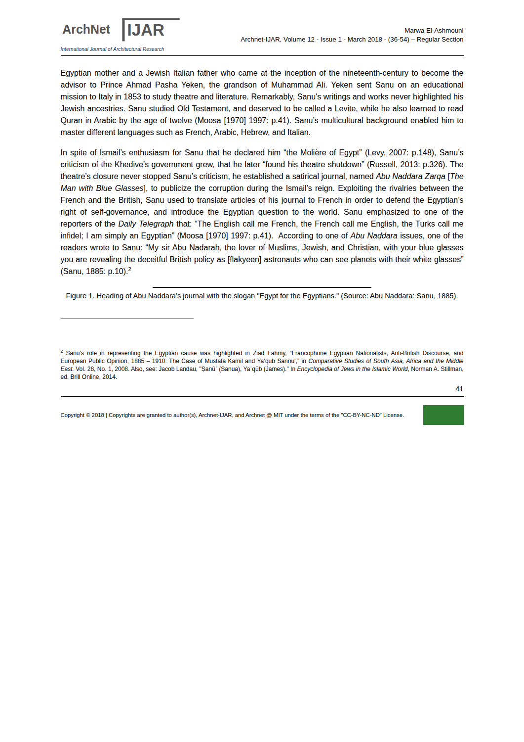International Journal of Architectural Research
Marwa El-Ashmouni
Archnet-IJAR, Volume 12 - Issue 1 - March 2018 - (36-54) – Regular Section
Egyptian mother and a Jewish Italian father who came at the inception of the nineteenth-century to become the advisor to Prince Ahmad Pasha Yeken, the grandson of Muhammad Ali. Yeken sent Sanu on an educational mission to Italy in 1853 to study theatre and literature. Remarkably, Sanu's writings and works never highlighted his Jewish ancestries. Sanu studied Old Testament, and deserved to be called a Levite, while he also learned to read Quran in Arabic by the age of twelve (Moosa [1970] 1997: p.41). Sanu’s multicultural background enabled him to master different languages such as French, Arabic, Hebrew, and Italian.
In spite of Ismail’s enthusiasm for Sanu that he declared him “the Molière of Egypt” (Levy, 2007: p.148), Sanu’s criticism of the Khedive’s government grew, that he later “found his theatre shutdown” (Russell, 2013: p.326). The theatre’s closure never stopped Sanu’s criticism, he established a satirical journal, named Abu Naddara Zarqa [The Man with Blue Glasses], to publicize the corruption during the Ismail’s reign. Exploiting the rivalries between the French and the British, Sanu used to translate articles of his journal to French in order to defend the Egyptian’s right of self-governance, and introduce the Egyptian question to the world. Sanu emphasized to one of the reporters of the Daily Telegraph that: “The English call me French, the French call me English, the Turks call me infidel; I am simply an Egyptian” (Moosa [1970] 1997: p.41). According to one of Abu Naddara issues, one of the readers wrote to Sanu: “My sir Abu Nadarah, the lover of Muslims, Jewish, and Christian, with your blue glasses you are revealing the deceitful British policy as [flakyeen] astronauts who can see planets with their white glasses” (Sanu, 1885: p.10).2
Figure 1. Heading of Abu Naddara’s journal with the slogan "Egypt for the Egyptians." (Source: Abu Naddara: Sanu, 1885).
2 Sanu’s role in representing the Egyptian cause was highlighted in Ziad Fahmy, “Francophone Egyptian Nationalists, Anti-British Discourse, and European Public Opinion, 1885 – 1910: The Case of Mustafa Kamil and Ya‘qub Sannu‘,” in Comparative Studies of South Asia, Africa and the Middle East. Vol. 28, No. 1, 2008. Also, see: Jacob Landau, "Ṣanūʿ (Sanua), Yaʿqūb (James)." In Encyclopedia of Jews in the Islamic World, Norman A. Stillman, ed. Brill Online, 2014.
41
Copyright © 2018 | Copyrights are granted to author(s), Archnet-IJAR, and Archnet @ MIT under the terms of the "CC-BY-NC-ND" License.